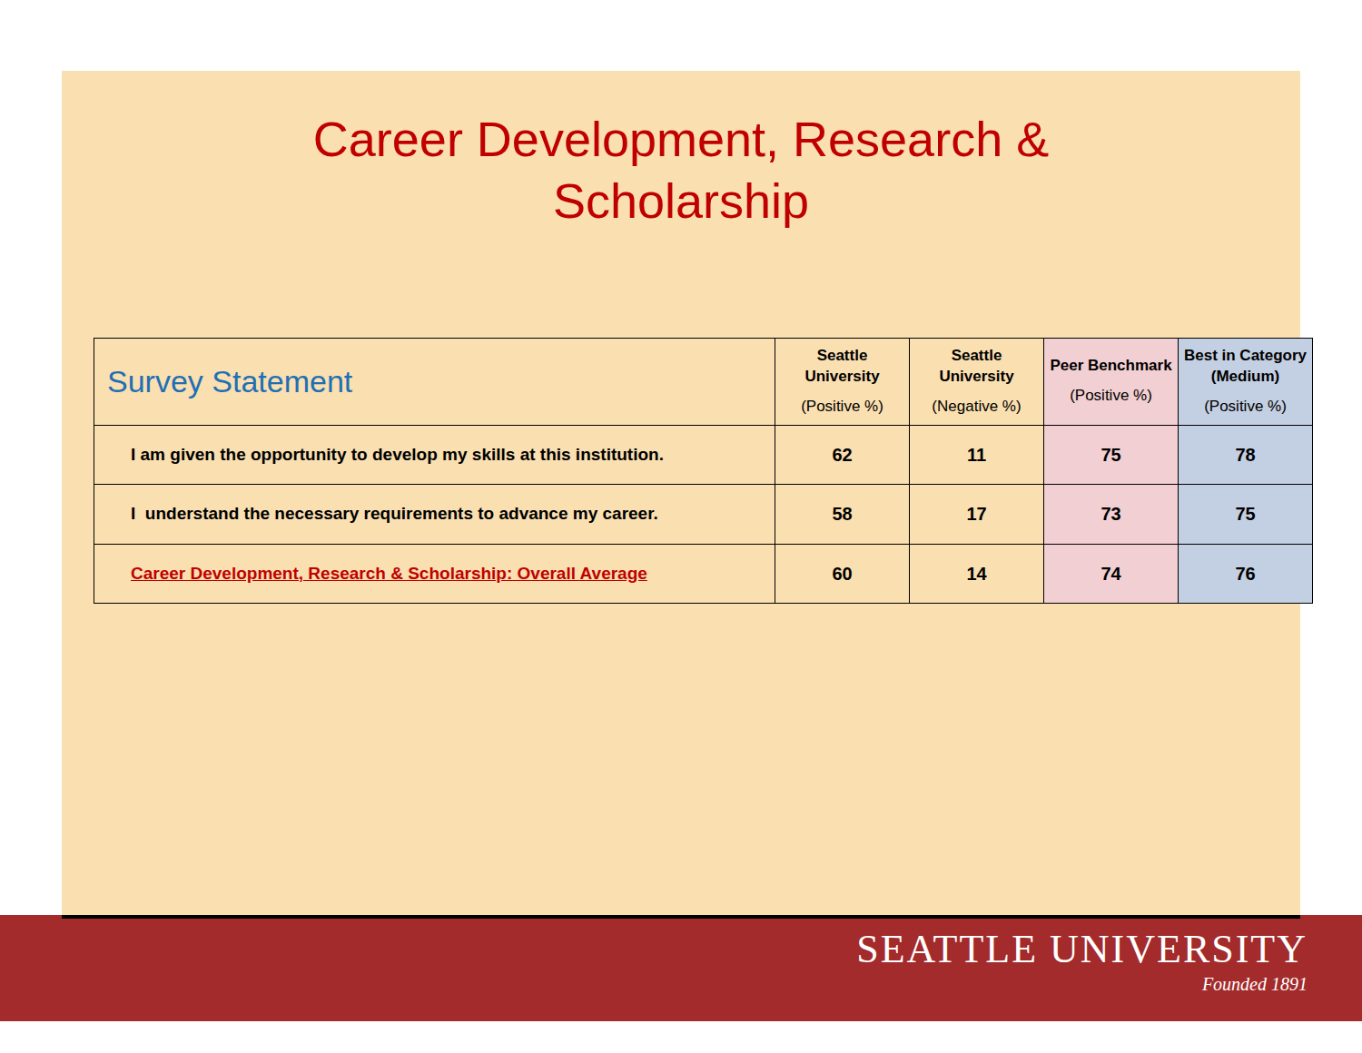Career Development, Research &
Scholarship
| Survey Statement | Seattle University (Positive %) | Seattle University (Negative %) | Peer Benchmark (Positive %) | Best in Category (Medium) (Positive %) |
| --- | --- | --- | --- | --- |
| I am given the opportunity to develop my skills at this institution. | 62 | 11 | 75 | 78 |
| I understand the necessary requirements to advance my career. | 58 | 17 | 73 | 75 |
| Career Development, Research & Scholarship: Overall Average | 60 | 14 | 74 | 76 |
SEATTLE UNIVERSITY
Founded 1891